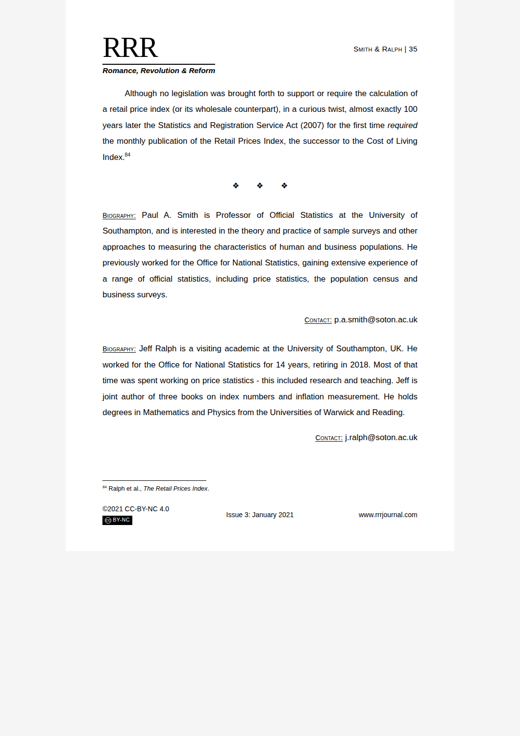RRR
Romance, Revolution & Reform
Smith & Ralph | 35
Although no legislation was brought forth to support or require the calculation of a retail price index (or its wholesale counterpart), in a curious twist, almost exactly 100 years later the Statistics and Registration Service Act (2007) for the first time required the monthly publication of the Retail Prices Index, the successor to the Cost of Living Index.84
❖❖❖
Biography: Paul A. Smith is Professor of Official Statistics at the University of Southampton, and is interested in the theory and practice of sample surveys and other approaches to measuring the characteristics of human and business populations. He previously worked for the Office for National Statistics, gaining extensive experience of a range of official statistics, including price statistics, the population census and business surveys.
Contact: p.a.smith@soton.ac.uk
Biography: Jeff Ralph is a visiting academic at the University of Southampton, UK. He worked for the Office for National Statistics for 14 years, retiring in 2018. Most of that time was spent working on price statistics - this included research and teaching. Jeff is joint author of three books on index numbers and inflation measurement. He holds degrees in Mathematics and Physics from the Universities of Warwick and Reading.
Contact: j.ralph@soton.ac.uk
84 Ralph et al., The Retail Prices Index.
©2021 CC-BY-NC 4.0
cc BY-NC
Issue 3: January 2021
www.rrrjournal.com